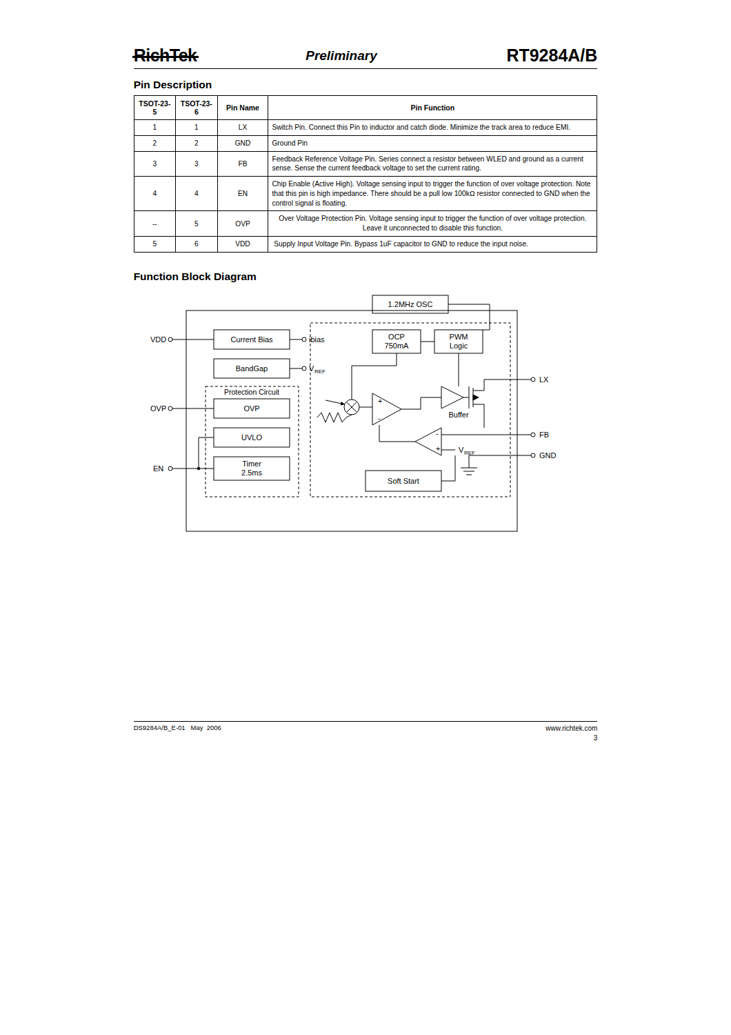RichTek
Preliminary
RT9284A/B
Pin Description
| TSOT-23-5 | TSOT-23-6 | Pin Name | Pin Function |
| --- | --- | --- | --- |
| 1 | 1 | LX | Switch Pin. Connect this Pin to inductor and catch diode. Minimize the track area to reduce EMI. |
| 2 | 2 | GND | Ground Pin |
| 3 | 3 | FB | Feedback Reference Voltage Pin. Series connect a resistor between WLED and ground as a current sense. Sense the current feedback voltage to set the current rating. |
| 4 | 4 | EN | Chip Enable (Active High). Voltage sensing input to trigger the function of over voltage protection. Note that this pin is high impedance. There should be a pull low 100kΩ resistor connected to GND when the control signal is floating. |
| -- | 5 | OVP | Over Voltage Protection Pin. Voltage sensing input to trigger the function of over voltage protection. Leave it unconnected to disable this function. |
| 5 | 6 | VDD | Supply Input Voltage Pin. Bypass 1uF capacitor to GND to reduce the input noise. |
Function Block Diagram
1.2MHz OSC Current Bias BandGap Protection Circuit OVP UVLO Timer 2.5ms OCP 750mA PWM Logic Soft Start + - Buffer - + LX FB GND VDD OVP EN ibias V REF V REF
DS9284A/B_E-01 May 2006
www.richtek.com
3